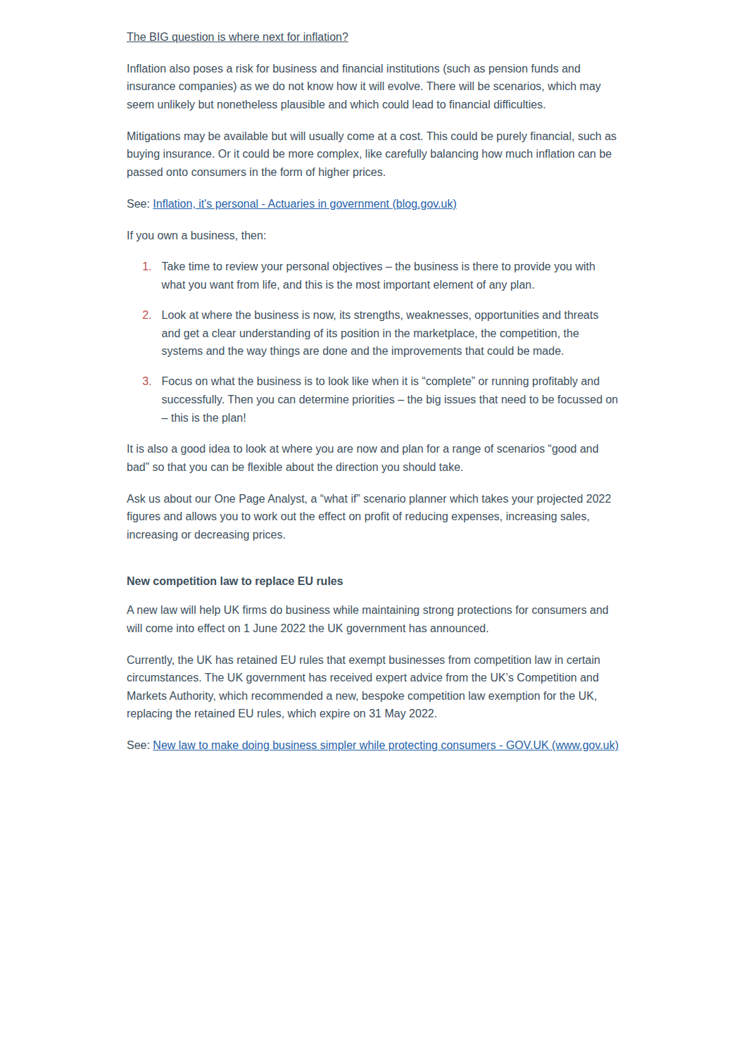The BIG question is where next for inflation?
Inflation also poses a risk for business and financial institutions (such as pension funds and insurance companies) as we do not know how it will evolve. There will be scenarios, which may seem unlikely but nonetheless plausible and which could lead to financial difficulties.
Mitigations may be available but will usually come at a cost. This could be purely financial, such as buying insurance. Or it could be more complex, like carefully balancing how much inflation can be passed onto consumers in the form of higher prices.
See: Inflation, it's personal - Actuaries in government (blog.gov.uk)
If you own a business, then:
Take time to review your personal objectives – the business is there to provide you with what you want from life, and this is the most important element of any plan.
Look at where the business is now, its strengths, weaknesses, opportunities and threats and get a clear understanding of its position in the marketplace, the competition, the systems and the way things are done and the improvements that could be made.
Focus on what the business is to look like when it is “complete” or running profitably and successfully. Then you can determine priorities – the big issues that need to be focussed on – this is the plan!
It is also a good idea to look at where you are now and plan for a range of scenarios “good and bad” so that you can be flexible about the direction you should take.
Ask us about our One Page Analyst, a “what if” scenario planner which takes your projected 2022 figures and allows you to work out the effect on profit of reducing expenses, increasing sales, increasing or decreasing prices.
New competition law to replace EU rules
A new law will help UK firms do business while maintaining strong protections for consumers and will come into effect on 1 June 2022 the UK government has announced.
Currently, the UK has retained EU rules that exempt businesses from competition law in certain circumstances. The UK government has received expert advice from the UK’s Competition and Markets Authority, which recommended a new, bespoke competition law exemption for the UK, replacing the retained EU rules, which expire on 31 May 2022.
See: New law to make doing business simpler while protecting consumers - GOV.UK (www.gov.uk)